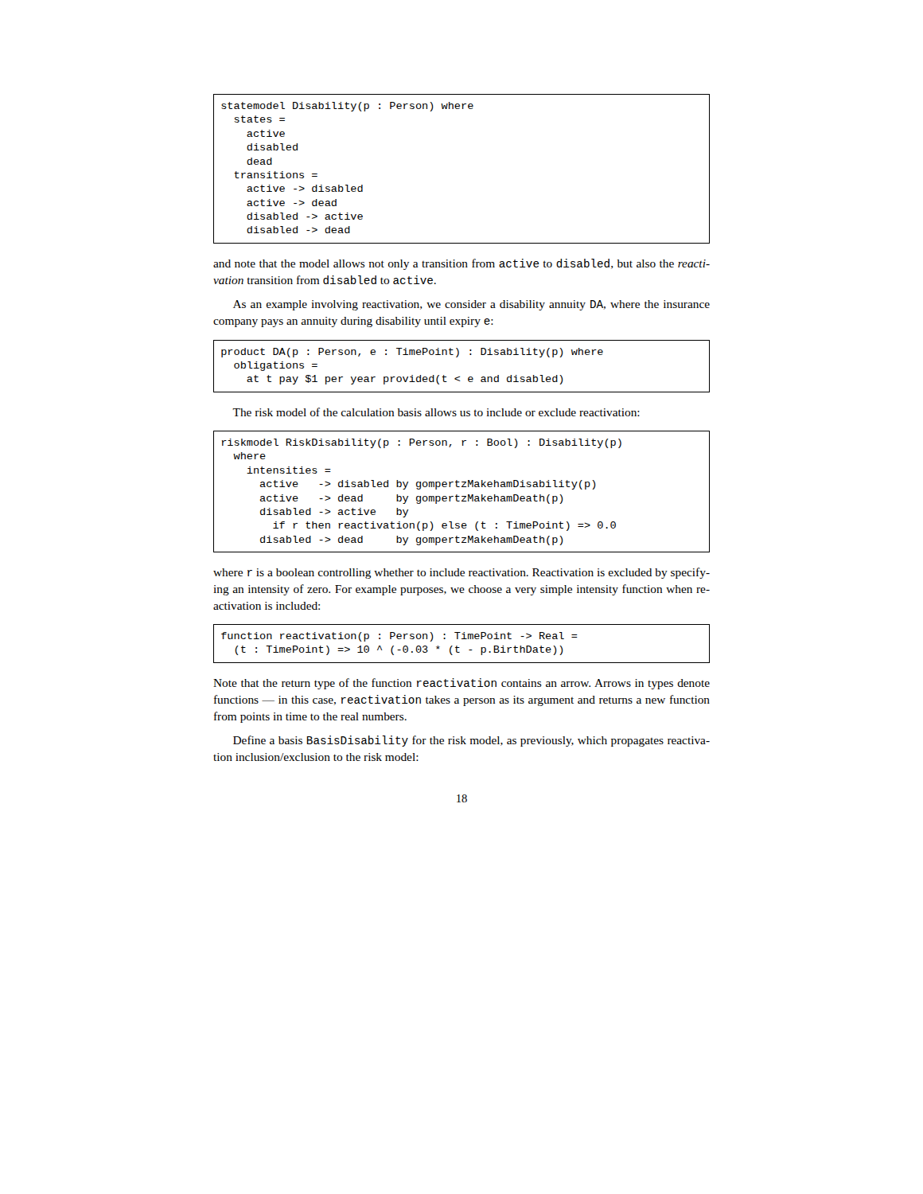statemodel Disability(p : Person) where states = active disabled dead transitions = active -> disabled active -> dead disabled -> active disabled -> dead
and note that the model allows not only a transition from active to disabled, but also the reactivation transition from disabled to active.
As an example involving reactivation, we consider a disability annuity DA, where the insurance company pays an annuity during disability until expiry e:
product DA(p : Person, e : TimePoint) : Disability(p) where obligations = at t pay $1 per year provided(t < e and disabled)
The risk model of the calculation basis allows us to include or exclude reactivation:
riskmodel RiskDisability(p : Person, r : Bool) : Disability(p) where intensities = active -> disabled by gompertzMakehamDisability(p) active -> dead by gompertzMakehamDeath(p) disabled -> active by if r then reactivation(p) else (t : TimePoint) => 0.0 disabled -> dead by gompertzMakehamDeath(p)
where r is a boolean controlling whether to include reactivation. Reactivation is excluded by specifying an intensity of zero. For example purposes, we choose a very simple intensity function when reactivation is included:
function reactivation(p : Person) : TimePoint -> Real = (t : TimePoint) => 10 ^ (-0.03 * (t - p.BirthDate))
Note that the return type of the function reactivation contains an arrow. Arrows in types denote functions — in this case, reactivation takes a person as its argument and returns a new function from points in time to the real numbers.
Define a basis BasisDisability for the risk model, as previously, which propagates reactivation inclusion/exclusion to the risk model:
18